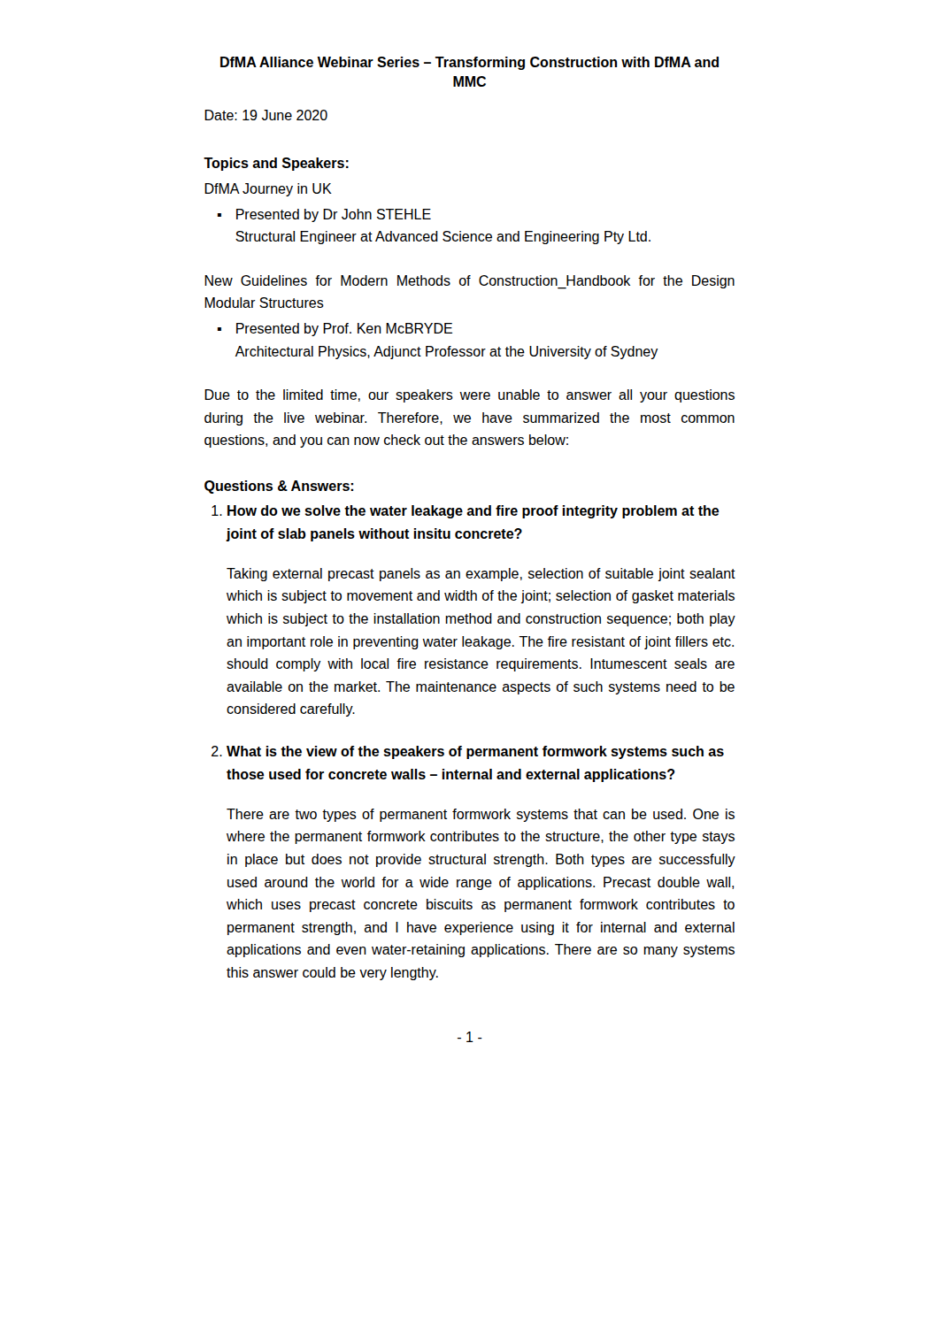DfMA Alliance Webinar Series – Transforming Construction with DfMA and MMC
Date: 19 June 2020
Topics and Speakers:
DfMA Journey in UK
Presented by Dr John STEHLE Structural Engineer at Advanced Science and Engineering Pty Ltd.
New Guidelines for Modern Methods of Construction_Handbook for the Design Modular Structures
Presented by Prof. Ken McBRYDE Architectural Physics, Adjunct Professor at the University of Sydney
Due to the limited time, our speakers were unable to answer all your questions during the live webinar. Therefore, we have summarized the most common questions, and you can now check out the answers below:
Questions & Answers:
How do we solve the water leakage and fire proof integrity problem at the joint of slab panels without insitu concrete?
Taking external precast panels as an example, selection of suitable joint sealant which is subject to movement and width of the joint; selection of gasket materials which is subject to the installation method and construction sequence; both play an important role in preventing water leakage. The fire resistant of joint fillers etc. should comply with local fire resistance requirements. Intumescent seals are available on the market. The maintenance aspects of such systems need to be considered carefully.
What is the view of the speakers of permanent formwork systems such as those used for concrete walls – internal and external applications?
There are two types of permanent formwork systems that can be used. One is where the permanent formwork contributes to the structure, the other type stays in place but does not provide structural strength. Both types are successfully used around the world for a wide range of applications. Precast double wall, which uses precast concrete biscuits as permanent formwork contributes to permanent strength, and I have experience using it for internal and external applications and even water-retaining applications. There are so many systems this answer could be very lengthy.
- 1 -